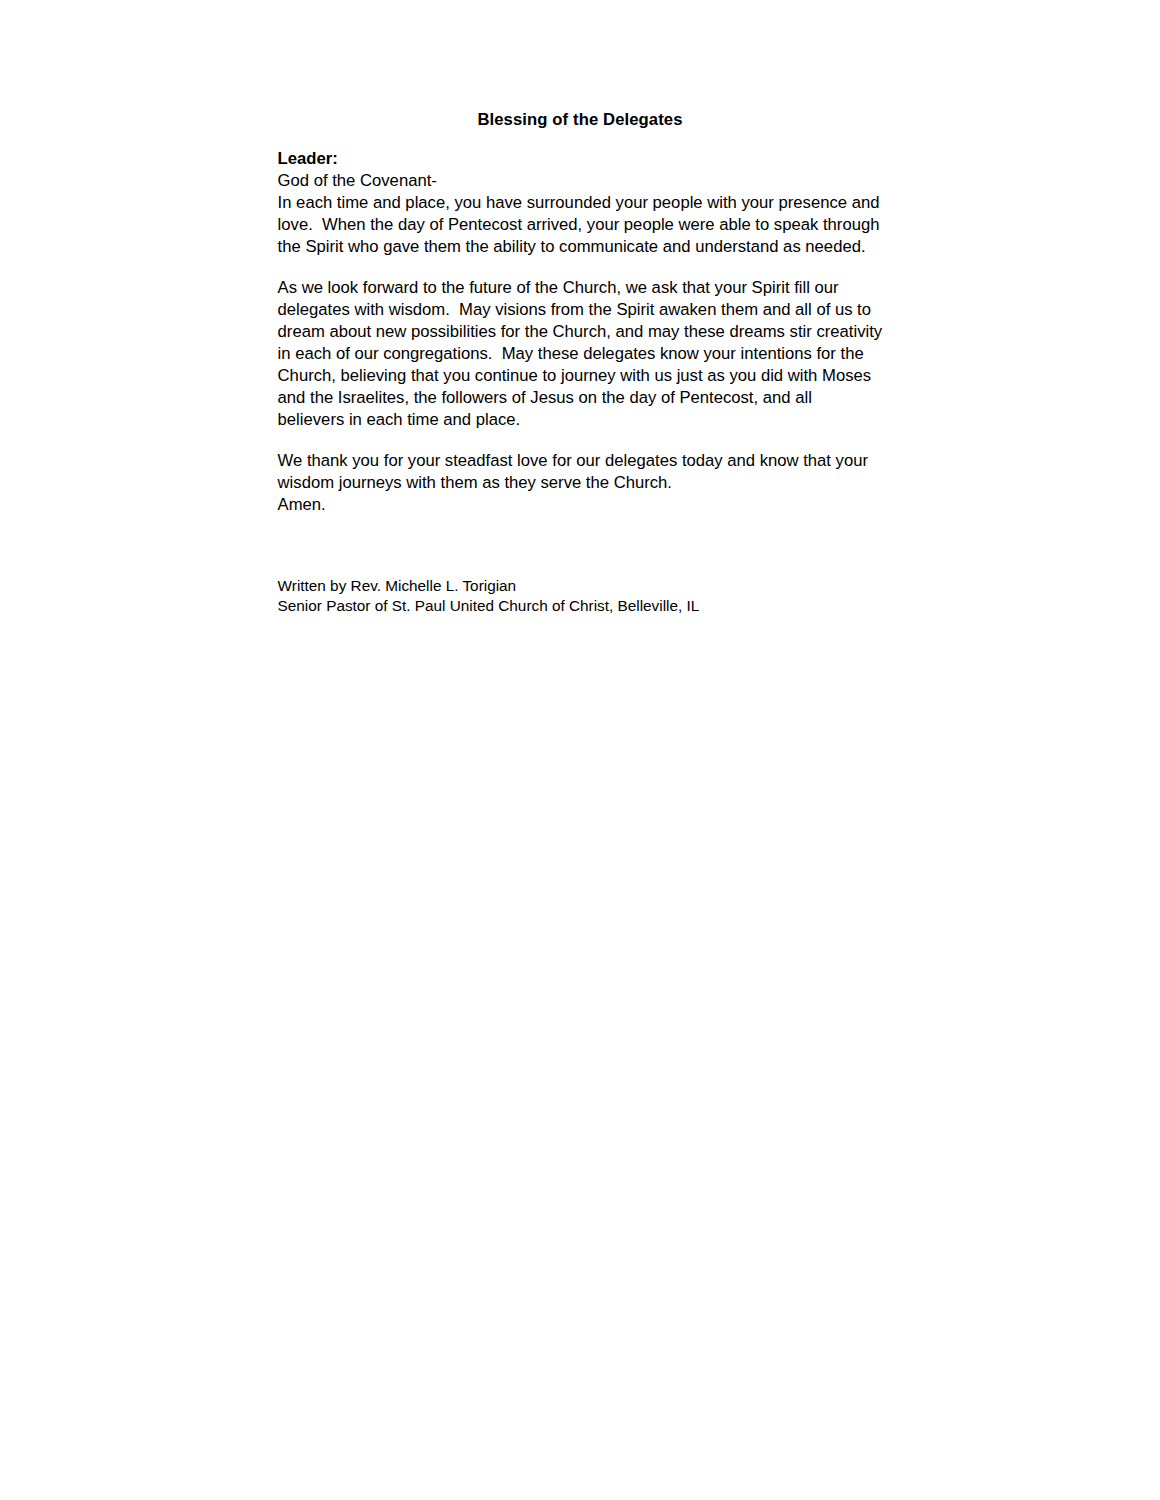Blessing of the Delegates
Leader:
God of the Covenant-
In each time and place, you have surrounded your people with your presence and love. When the day of Pentecost arrived, your people were able to speak through the Spirit who gave them the ability to communicate and understand as needed.
As we look forward to the future of the Church, we ask that your Spirit fill our delegates with wisdom. May visions from the Spirit awaken them and all of us to dream about new possibilities for the Church, and may these dreams stir creativity in each of our congregations. May these delegates know your intentions for the Church, believing that you continue to journey with us just as you did with Moses and the Israelites, the followers of Jesus on the day of Pentecost, and all believers in each time and place.
We thank you for your steadfast love for our delegates today and know that your wisdom journeys with them as they serve the Church.
Amen.
Written by Rev. Michelle L. Torigian
Senior Pastor of St. Paul United Church of Christ, Belleville, IL